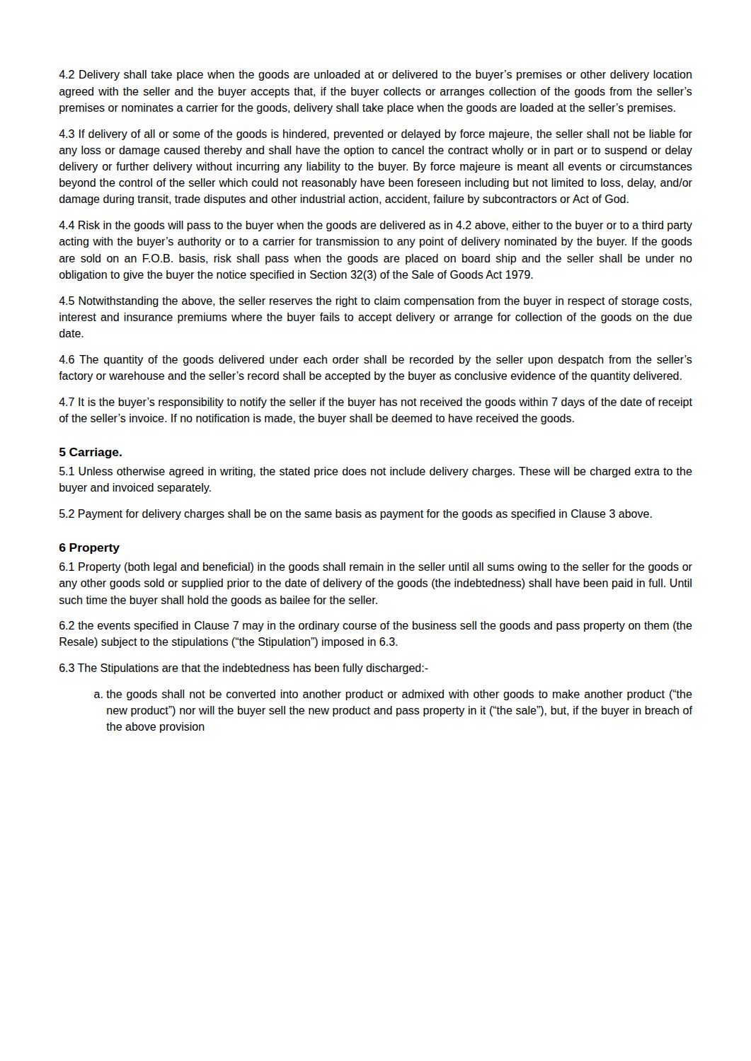4.2 Delivery shall take place when the goods are unloaded at or delivered to the buyer’s premises or other delivery location agreed with the seller and the buyer accepts that, if the buyer collects or arranges collection of the goods from the seller’s premises or nominates a carrier for the goods, delivery shall take place when the goods are loaded at the seller’s premises.
4.3 If delivery of all or some of the goods is hindered, prevented or delayed by force majeure, the seller shall not be liable for any loss or damage caused thereby and shall have the option to cancel the contract wholly or in part or to suspend or delay delivery or further delivery without incurring any liability to the buyer. By force majeure is meant all events or circumstances beyond the control of the seller which could not reasonably have been foreseen including but not limited to loss, delay, and/or damage during transit, trade disputes and other industrial action, accident, failure by subcontractors or Act of God.
4.4 Risk in the goods will pass to the buyer when the goods are delivered as in 4.2 above, either to the buyer or to a third party acting with the buyer’s authority or to a carrier for transmission to any point of delivery nominated by the buyer. If the goods are sold on an F.O.B. basis, risk shall pass when the goods are placed on board ship and the seller shall be under no obligation to give the buyer the notice specified in Section 32(3) of the Sale of Goods Act 1979.
4.5 Notwithstanding the above, the seller reserves the right to claim compensation from the buyer in respect of storage costs, interest and insurance premiums where the buyer fails to accept delivery or arrange for collection of the goods on the due date.
4.6 The quantity of the goods delivered under each order shall be recorded by the seller upon despatch from the seller’s factory or warehouse and the seller’s record shall be accepted by the buyer as conclusive evidence of the quantity delivered.
4.7 It is the buyer’s responsibility to notify the seller if the buyer has not received the goods within 7 days of the date of receipt of the seller’s invoice. If no notification is made, the buyer shall be deemed to have received the goods.
5 Carriage.
5.1 Unless otherwise agreed in writing, the stated price does not include delivery charges. These will be charged extra to the buyer and invoiced separately.
5.2 Payment for delivery charges shall be on the same basis as payment for the goods as specified in Clause 3 above.
6 Property
6.1 Property (both legal and beneficial) in the goods shall remain in the seller until all sums owing to the seller for the goods or any other goods sold or supplied prior to the date of delivery of the goods (the indebtedness) shall have been paid in full. Until such time the buyer shall hold the goods as bailee for the seller.
6.2 the events specified in Clause 7 may in the ordinary course of the business sell the goods and pass property on them (the Resale) subject to the stipulations (“the Stipulation”) imposed in 6.3.
6.3 The Stipulations are that the indebtedness has been fully discharged:-
the goods shall not be converted into another product or admixed with other goods to make another product (“the new product”) nor will the buyer sell the new product and pass property in it (“the sale”), but, if the buyer in breach of the above provision